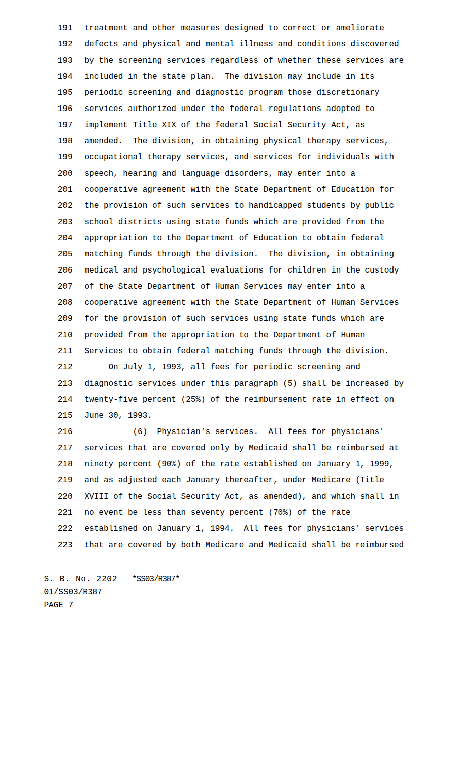191treatment and other measures designed to correct or ameliorate
192defects and physical and mental illness and conditions discovered
193by the screening services regardless of whether these services are
194included in the state plan. The division may include in its
195periodic screening and diagnostic program those discretionary
196services authorized under the federal regulations adopted to
197implement Title XIX of the federal Social Security Act, as
198amended. The division, in obtaining physical therapy services,
199occupational therapy services, and services for individuals with
200speech, hearing and language disorders, may enter into a
201cooperative agreement with the State Department of Education for
202the provision of such services to handicapped students by public
203school districts using state funds which are provided from the
204appropriation to the Department of Education to obtain federal
205matching funds through the division. The division, in obtaining
206medical and psychological evaluations for children in the custody
207of the State Department of Human Services may enter into a
208cooperative agreement with the State Department of Human Services
209for the provision of such services using state funds which are
210provided from the appropriation to the Department of Human
211 Services to obtain federal matching funds through the division.
212 On July 1, 1993, all fees for periodic screening and
213diagnostic services under this paragraph (5) shall be increased by
214twenty-five percent (25%) of the reimbursement rate in effect on
215 June 30, 1993.
216 (6) Physician's services. All fees for physicians'
217services that are covered only by Medicaid shall be reimbursed at
218ninety percent (90%) of the rate established on January 1, 1999,
219and as adjusted each January thereafter, under Medicare (Title
220 XVIII of the Social Security Act, as amended), and which shall in
221no event be less than seventy percent (70%) of the rate
222established on January 1, 1994. All fees for physicians' services
223that are covered by both Medicare and Medicaid shall be reimbursed
S. B. No. 2202 *SS03/R387*
01/SS03/R387
PAGE 7